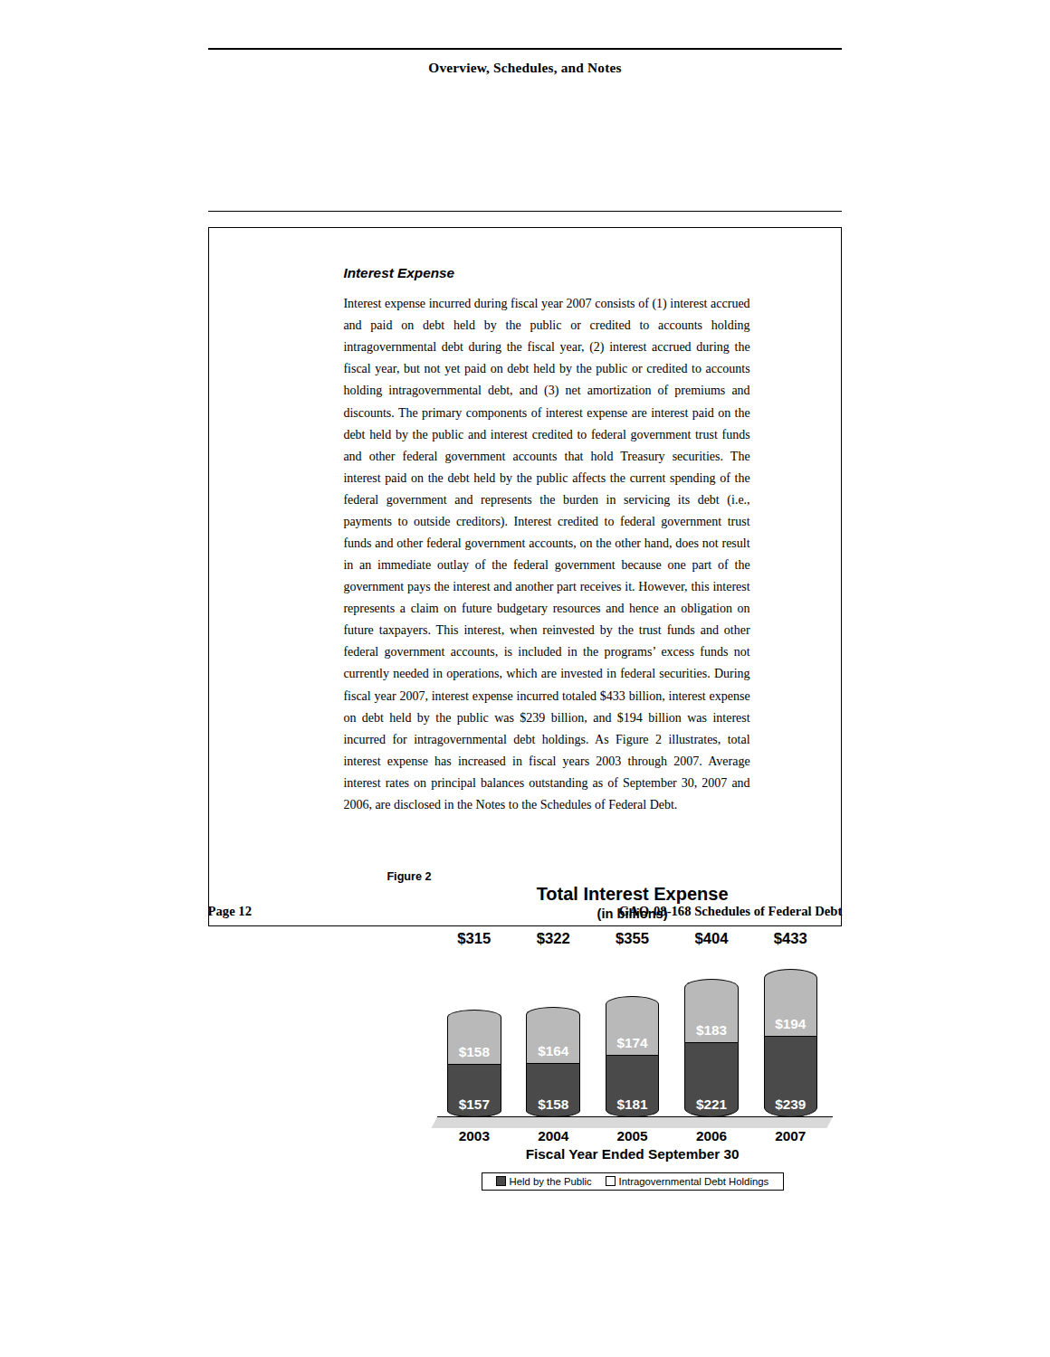Overview, Schedules, and Notes
Interest Expense
Interest expense incurred during fiscal year 2007 consists of (1) interest accrued and paid on debt held by the public or credited to accounts holding intragovernmental debt during the fiscal year, (2) interest accrued during the fiscal year, but not yet paid on debt held by the public or credited to accounts holding intragovernmental debt, and (3) net amortization of premiums and discounts. The primary components of interest expense are interest paid on the debt held by the public and interest credited to federal government trust funds and other federal government accounts that hold Treasury securities. The interest paid on the debt held by the public affects the current spending of the federal government and represents the burden in servicing its debt (i.e., payments to outside creditors). Interest credited to federal government trust funds and other federal government accounts, on the other hand, does not result in an immediate outlay of the federal government because one part of the government pays the interest and another part receives it. However, this interest represents a claim on future budgetary resources and hence an obligation on future taxpayers. This interest, when reinvested by the trust funds and other federal government accounts, is included in the programs’ excess funds not currently needed in operations, which are invested in federal securities. During fiscal year 2007, interest expense incurred totaled $433 billion, interest expense on debt held by the public was $239 billion, and $194 billion was interest incurred for intragovernmental debt holdings. As Figure 2 illustrates, total interest expense has increased in fiscal years 2003 through 2007. Average interest rates on principal balances outstanding as of September 30, 2007 and 2006, are disclosed in the Notes to the Schedules of Federal Debt.
Figure 2
Total Interest Expense
(in billions)
| $315 | $322 | $355 | $404 | $433 |
| $158 $157 | $164 $158 | $174 $181 | $183 $221 | $194 $239 |
| 2003 | 2004 | 2005 | 2006 | 2007 |
Fiscal Year Ended September 30
Held by the Public Intragovernmental Debt Holdings
Page 12 GAO-08-168 Schedules of Federal Debt